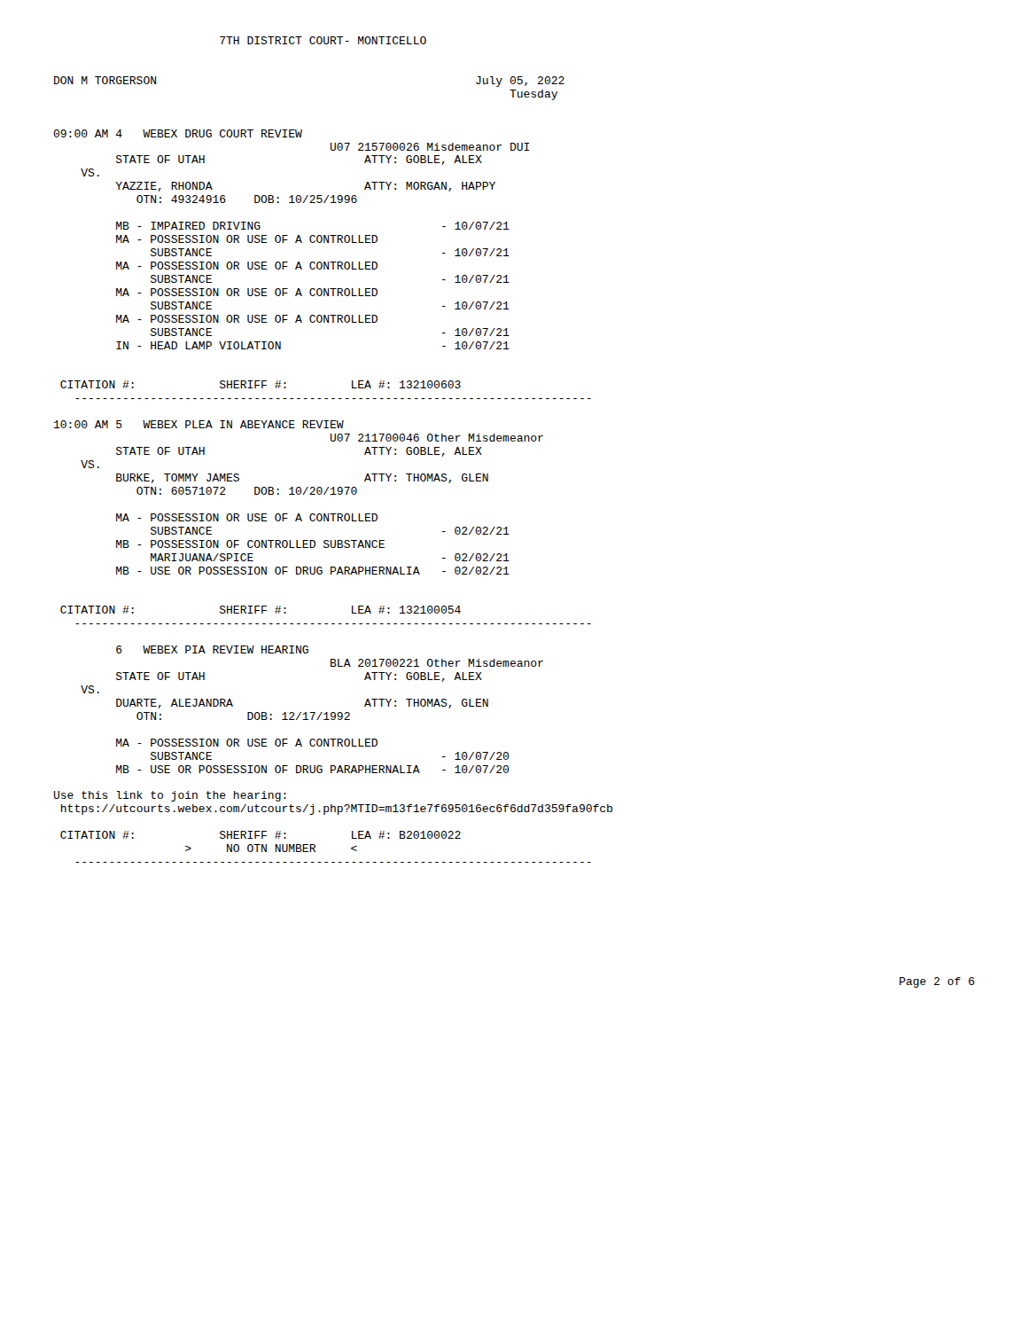7TH DISTRICT COURT- MONTICELLO


DON M TORGERSON                                              July 05, 2022
                                                                  Tuesday


09:00 AM 4   WEBEX DRUG COURT REVIEW
                                        U07 215700026 Misdemeanor DUI
         STATE OF UTAH                       ATTY: GOBLE, ALEX
    VS.
         YAZZIE, RHONDA                      ATTY: MORGAN, HAPPY
            OTN: 49324916    DOB: 10/25/1996

         MB - IMPAIRED DRIVING                          - 10/07/21
         MA - POSSESSION OR USE OF A CONTROLLED
              SUBSTANCE                                 - 10/07/21
         MA - POSSESSION OR USE OF A CONTROLLED
              SUBSTANCE                                 - 10/07/21
         MA - POSSESSION OR USE OF A CONTROLLED
              SUBSTANCE                                 - 10/07/21
         MA - POSSESSION OR USE OF A CONTROLLED
              SUBSTANCE                                 - 10/07/21
         IN - HEAD LAMP VIOLATION                       - 10/07/21


 CITATION #:            SHERIFF #:         LEA #: 132100603
   ---------------------------------------------------------------------------

10:00 AM 5   WEBEX PLEA IN ABEYANCE REVIEW
                                        U07 211700046 Other Misdemeanor
         STATE OF UTAH                       ATTY: GOBLE, ALEX
    VS.
         BURKE, TOMMY JAMES                  ATTY: THOMAS, GLEN
            OTN: 60571072    DOB: 10/20/1970

         MA - POSSESSION OR USE OF A CONTROLLED
              SUBSTANCE                                 - 02/02/21
         MB - POSSESSION OF CONTROLLED SUBSTANCE
              MARIJUANA/SPICE                           - 02/02/21
         MB - USE OR POSSESSION OF DRUG PARAPHERNALIA   - 02/02/21


 CITATION #:            SHERIFF #:         LEA #: 132100054
   ---------------------------------------------------------------------------

         6   WEBEX PIA REVIEW HEARING
                                        BLA 201700221 Other Misdemeanor
         STATE OF UTAH                       ATTY: GOBLE, ALEX
    VS.
         DUARTE, ALEJANDRA                   ATTY: THOMAS, GLEN
            OTN:            DOB: 12/17/1992

         MA - POSSESSION OR USE OF A CONTROLLED
              SUBSTANCE                                 - 10/07/20
         MB - USE OR POSSESSION OF DRUG PARAPHERNALIA   - 10/07/20

Use this link to join the hearing:
 https://utcourts.webex.com/utcourts/j.php?MTID=m13f1e7f695016ec6f6dd7d359fa90fcb

 CITATION #:            SHERIFF #:         LEA #: B20100022
                   >     NO OTN NUMBER     <
   ---------------------------------------------------------------------------
Page 2 of 6